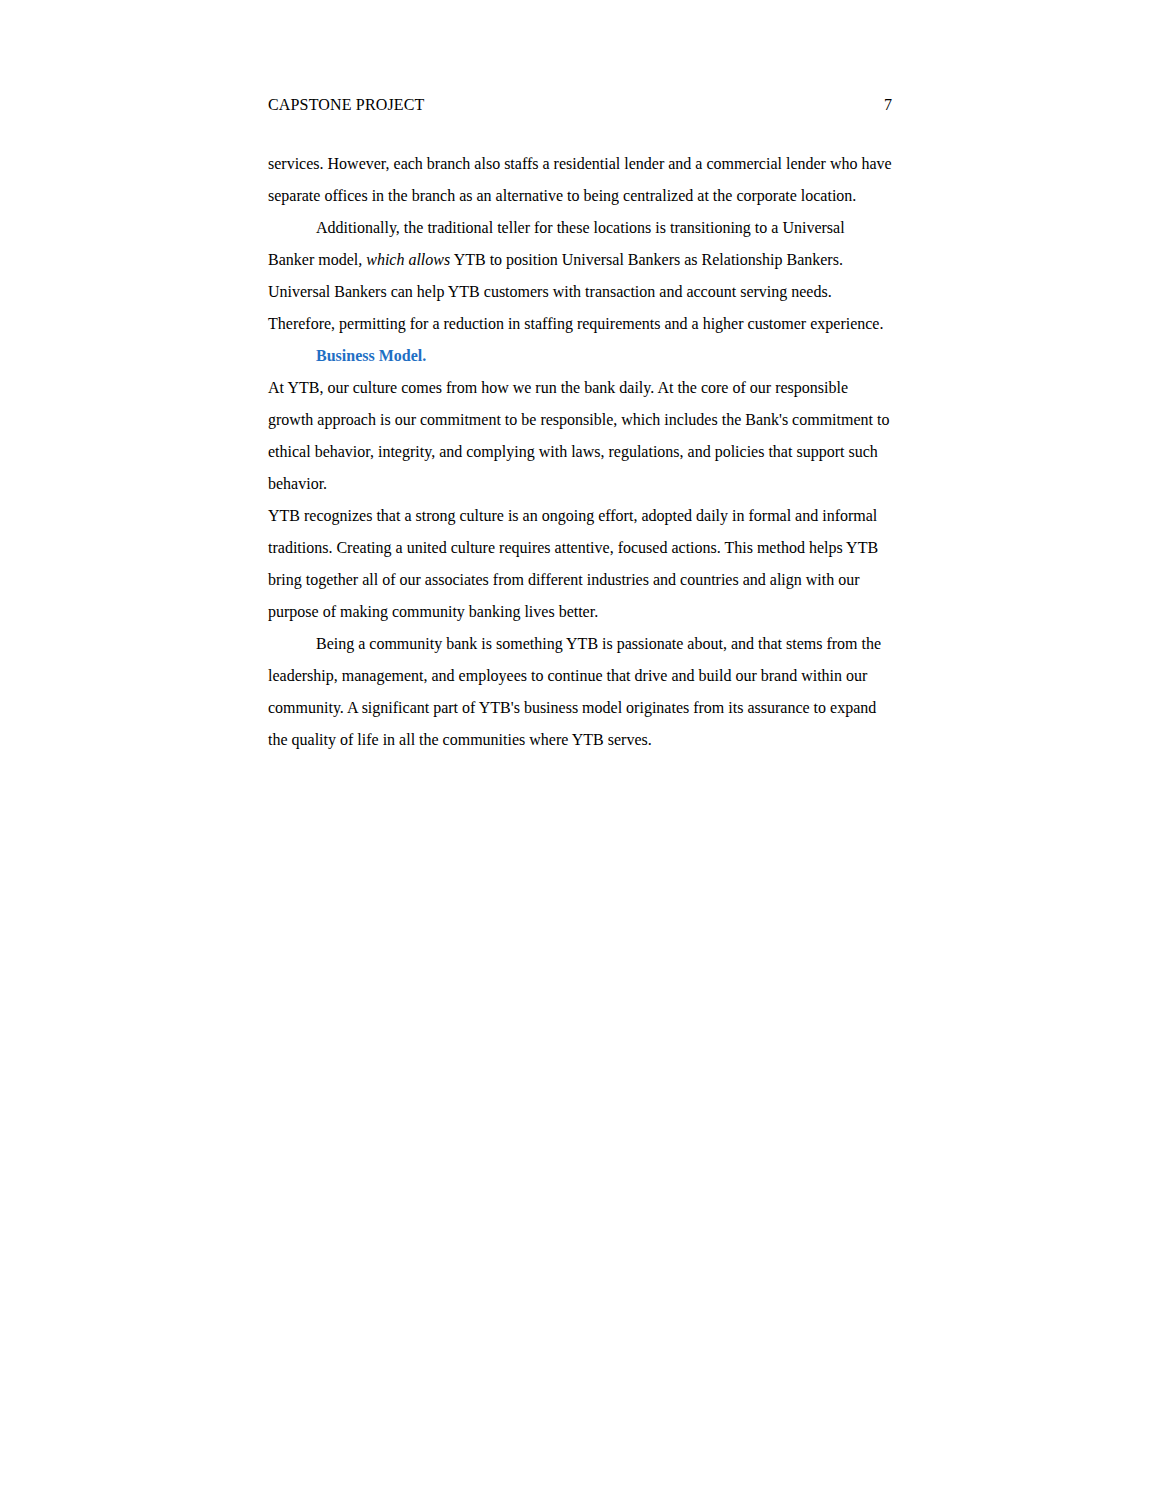CAPSTONE PROJECT 7
services. However, each branch also staffs a residential lender and a commercial lender who have separate offices in the branch as an alternative to being centralized at the corporate location.
Additionally, the traditional teller for these locations is transitioning to a Universal Banker model, which allows YTB to position Universal Bankers as Relationship Bankers. Universal Bankers can help YTB customers with transaction and account serving needs. Therefore, permitting for a reduction in staffing requirements and a higher customer experience.
Business Model.
At YTB, our culture comes from how we run the bank daily. At the core of our responsible growth approach is our commitment to be responsible, which includes the Bank's commitment to ethical behavior, integrity, and complying with laws, regulations, and policies that support such behavior.
YTB recognizes that a strong culture is an ongoing effort, adopted daily in formal and informal traditions. Creating a united culture requires attentive, focused actions. This method helps YTB bring together all of our associates from different industries and countries and align with our purpose of making community banking lives better.
Being a community bank is something YTB is passionate about, and that stems from the leadership, management, and employees to continue that drive and build our brand within our community. A significant part of YTB's business model originates from its assurance to expand the quality of life in all the communities where YTB serves.